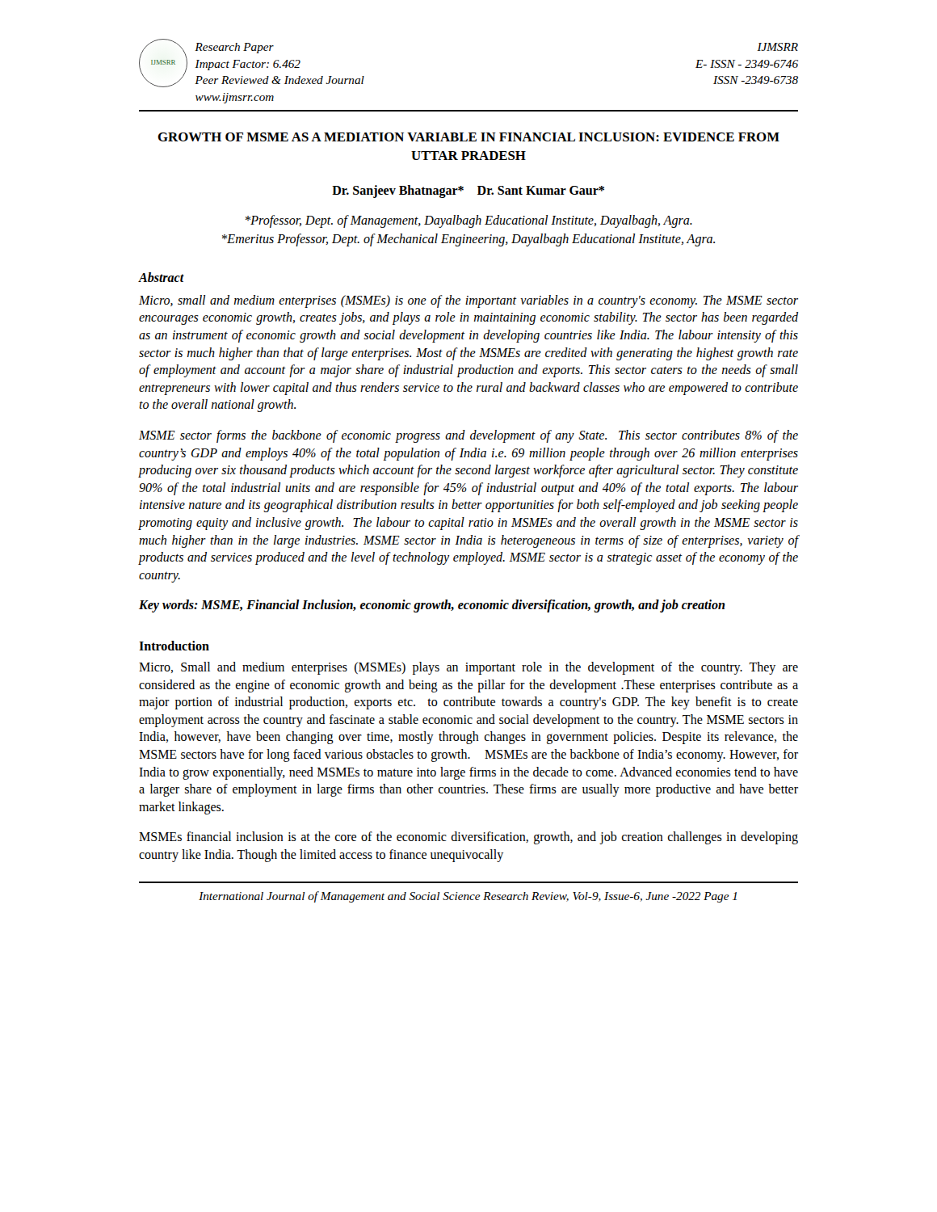IJMSRR
Research Paper
Impact Factor: 6.462
Peer Reviewed & Indexed Journal
www.ijmsrr.com
IJMSRR
E- ISSN - 2349-6746
ISSN -2349-6738
Growth of MSME as a Mediation Variable in Financial Inclusion: Evidence from Uttar Pradesh
Dr. Sanjeev Bhatnagar* Dr. Sant Kumar Gaur*
*Professor, Dept. of Management, Dayalbagh Educational Institute, Dayalbagh, Agra.
*Emeritus Professor, Dept. of Mechanical Engineering, Dayalbagh Educational Institute, Agra.
Abstract
Micro, small and medium enterprises (MSMEs) is one of the important variables in a country's economy. The MSME sector encourages economic growth, creates jobs, and plays a role in maintaining economic stability. The sector has been regarded as an instrument of economic growth and social development in developing countries like India. The labour intensity of this sector is much higher than that of large enterprises. Most of the MSMEs are credited with generating the highest growth rate of employment and account for a major share of industrial production and exports. This sector caters to the needs of small entrepreneurs with lower capital and thus renders service to the rural and backward classes who are empowered to contribute to the overall national growth.
MSME sector forms the backbone of economic progress and development of any State. This sector contributes 8% of the country’s GDP and employs 40% of the total population of India i.e. 69 million people through over 26 million enterprises producing over six thousand products which account for the second largest workforce after agricultural sector. They constitute 90% of the total industrial units and are responsible for 45% of industrial output and 40% of the total exports. The labour intensive nature and its geographical distribution results in better opportunities for both self-employed and job seeking people promoting equity and inclusive growth. The labour to capital ratio in MSMEs and the overall growth in the MSME sector is much higher than in the large industries. MSME sector in India is heterogeneous in terms of size of enterprises, variety of products and services produced and the level of technology employed. MSME sector is a strategic asset of the economy of the country.
Key words: MSME, Financial Inclusion, economic growth, economic diversification, growth, and job creation
Introduction
Micro, Small and medium enterprises (MSMEs) plays an important role in the development of the country. They are considered as the engine of economic growth and being as the pillar for the development .These enterprises contribute as a major portion of industrial production, exports etc. to contribute towards a country's GDP. The key benefit is to create employment across the country and fascinate a stable economic and social development to the country. The MSME sectors in India, however, have been changing over time, mostly through changes in government policies. Despite its relevance, the MSME sectors have for long faced various obstacles to growth. MSMEs are the backbone of India’s economy. However, for India to grow exponentially, need MSMEs to mature into large firms in the decade to come. Advanced economies tend to have a larger share of employment in large firms than other countries. These firms are usually more productive and have better market linkages.
MSMEs financial inclusion is at the core of the economic diversification, growth, and job creation challenges in developing country like India. Though the limited access to finance unequivocally
International Journal of Management and Social Science Research Review, Vol-9, Issue-6, June -2022 Page 1